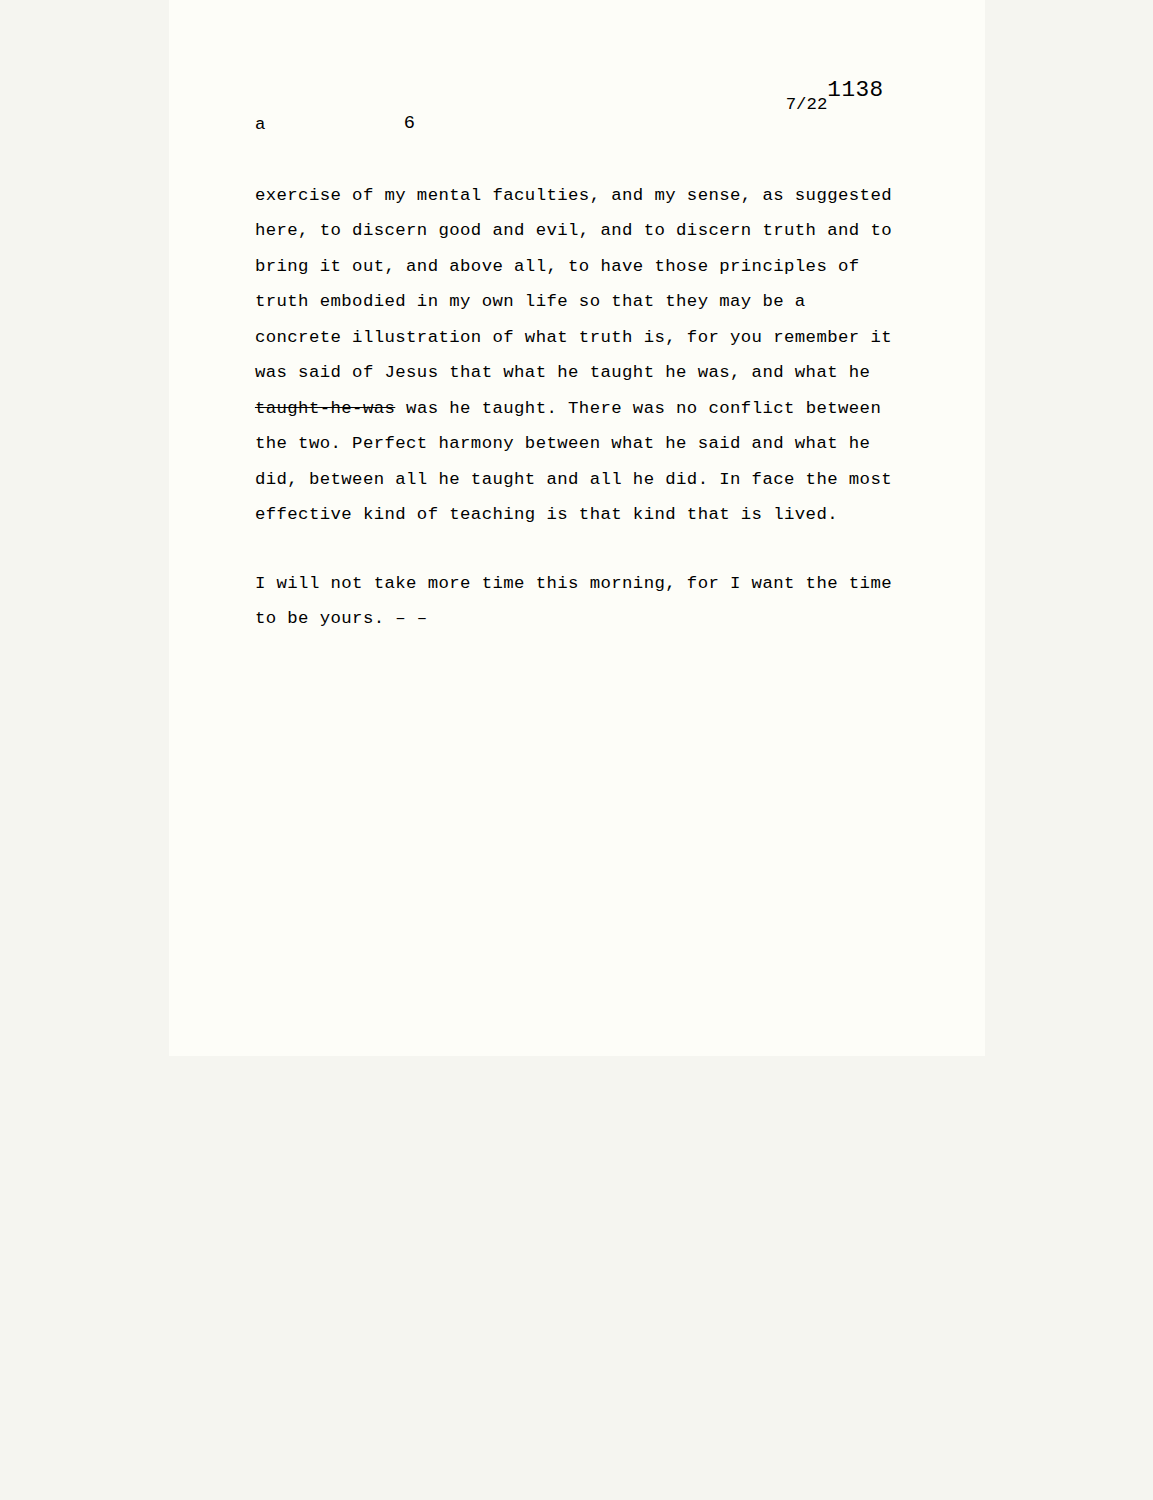a 6 7/221138
exercise of my mental faculties, and my sense, as suggested here, to discern good and evil, and to discern truth and to bring it out, and above all, to have those principles of truth embodied in my own life so that they may be a concrete illustration of what truth is, for you remember it was said of Jesus that what he taught he was, and what he taught-he-was was he taught. There was no conflict between the two. Perfect harmony between what he said and what he did, between all he taught and all he did. In face the most effective kind of teaching is that kind that is lived.
I will not take more time this morning, for I want the time to be yours. – –